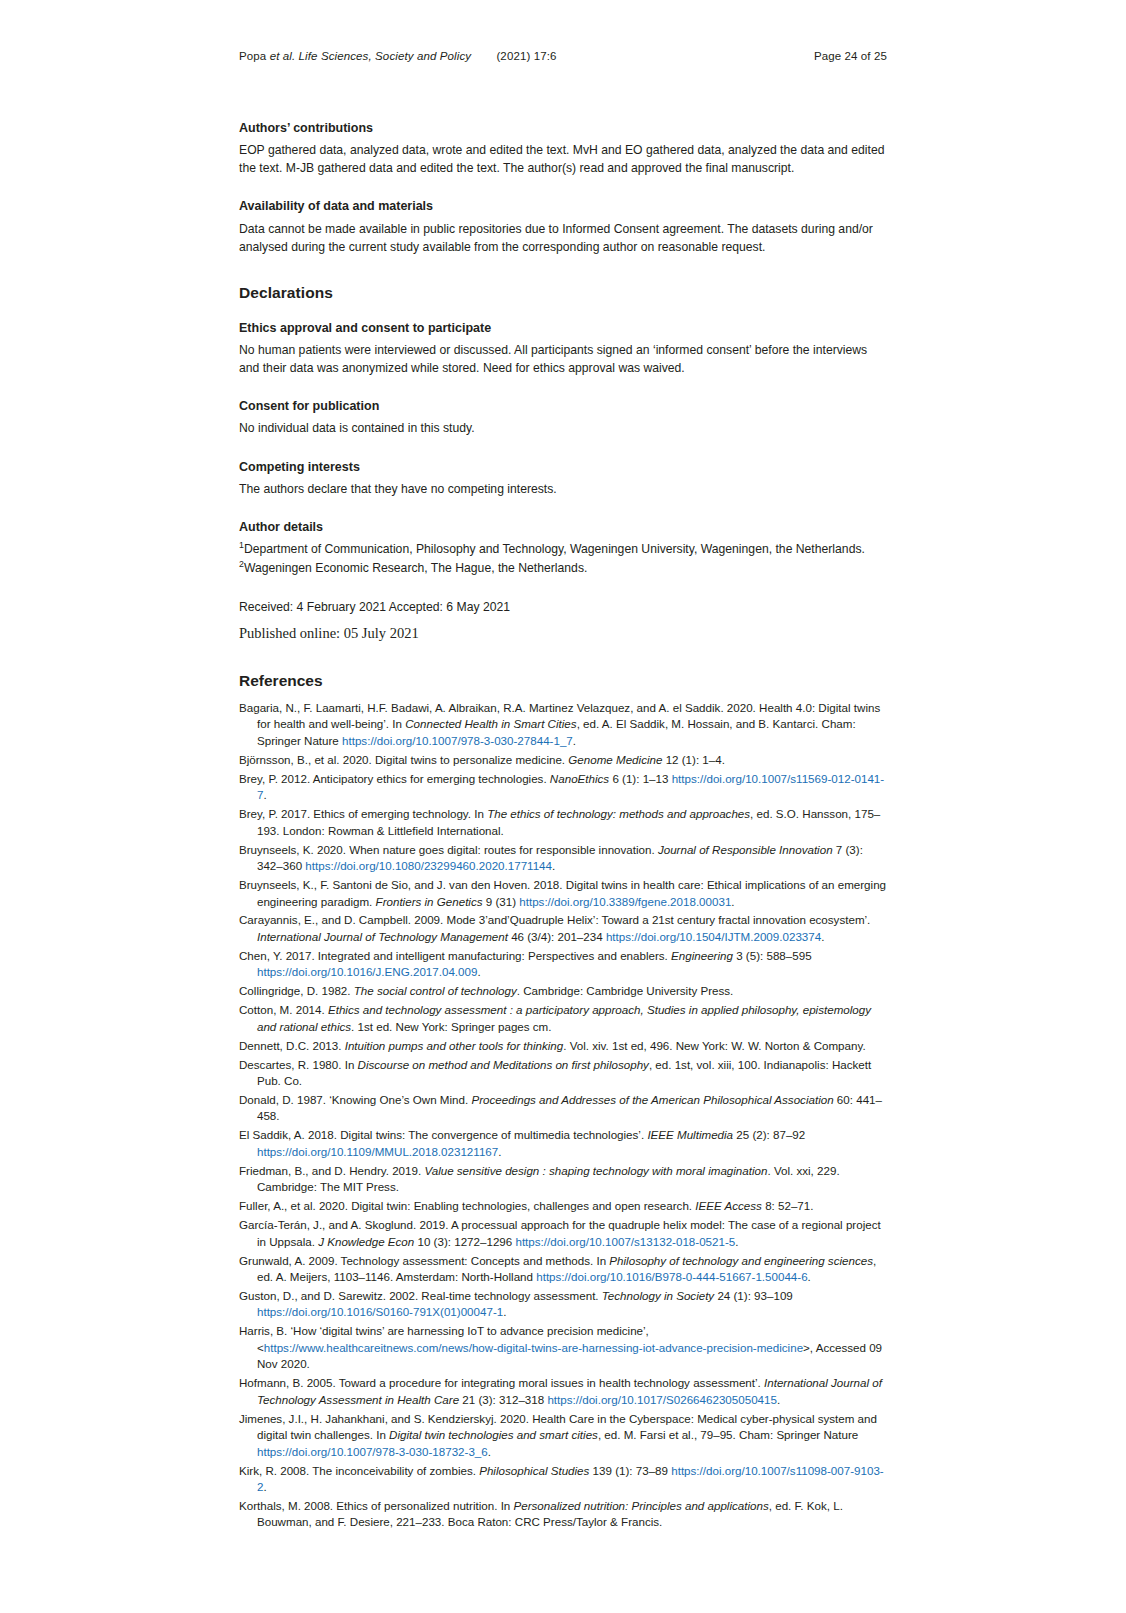Popa et al. Life Sciences, Society and Policy(2021) 17:6
Page 24 of 25
Authors’ contributions
EOP gathered data, analyzed data, wrote and edited the text. MvH and EO gathered data, analyzed the data and edited the text. M-JB gathered data and edited the text. The author(s) read and approved the final manuscript.
Availability of data and materials
Data cannot be made available in public repositories due to Informed Consent agreement. The datasets during and/or analysed during the current study available from the corresponding author on reasonable request.
Declarations
Ethics approval and consent to participate
No human patients were interviewed or discussed. All participants signed an ‘informed consent’ before the interviews and their data was anonymized while stored. Need for ethics approval was waived.
Consent for publication
No individual data is contained in this study.
Competing interests
The authors declare that they have no competing interests.
Author details
1Department of Communication, Philosophy and Technology, Wageningen University, Wageningen, the Netherlands.
2Wageningen Economic Research, The Hague, the Netherlands.
Received: 4 February 2021 Accepted: 6 May 2021
Published online: 05 July 2021
References
Bagaria, N., F. Laamarti, H.F. Badawi, A. Albraikan, R.A. Martinez Velazquez, and A. el Saddik. 2020. Health 4.0: Digital twins for health and well-being’. In Connected Health in Smart Cities, ed. A. El Saddik, M. Hossain, and B. Kantarci. Cham: Springer Nature https://doi.org/10.1007/978-3-030-27844-1_7.
Björnsson, B., et al. 2020. Digital twins to personalize medicine. Genome Medicine 12 (1): 1–4.
Brey, P. 2012. Anticipatory ethics for emerging technologies. NanoEthics 6 (1): 1–13 https://doi.org/10.1007/s11569-012-0141-7.
Brey, P. 2017. Ethics of emerging technology. In The ethics of technology: methods and approaches, ed. S.O. Hansson, 175–193. London: Rowman & Littlefield International.
Bruynseels, K. 2020. When nature goes digital: routes for responsible innovation. Journal of Responsible Innovation 7 (3): 342–360 https://doi.org/10.1080/23299460.2020.1771144.
Bruynseels, K., F. Santoni de Sio, and J. van den Hoven. 2018. Digital twins in health care: Ethical implications of an emerging engineering paradigm. Frontiers in Genetics 9 (31) https://doi.org/10.3389/fgene.2018.00031.
Carayannis, E., and D. Campbell. 2009. Mode 3’and’Quadruple Helix’: Toward a 21st century fractal innovation ecosystem’. International Journal of Technology Management 46 (3/4): 201–234 https://doi.org/10.1504/IJTM.2009.023374.
Chen, Y. 2017. Integrated and intelligent manufacturing: Perspectives and enablers. Engineering 3 (5): 588–595 https://doi.org/10.1016/J.ENG.2017.04.009.
Collingridge, D. 1982. The social control of technology. Cambridge: Cambridge University Press.
Cotton, M. 2014. Ethics and technology assessment : a participatory approach, Studies in applied philosophy, epistemology and rational ethics. 1st ed. New York: Springer pages cm.
Dennett, D.C. 2013. Intuition pumps and other tools for thinking. Vol. xiv. 1st ed, 496. New York: W. W. Norton & Company.
Descartes, R. 1980. In Discourse on method and Meditations on first philosophy, ed. 1st, vol. xiii, 100. Indianapolis: Hackett Pub. Co.
Donald, D. 1987. ‘Knowing One’s Own Mind. Proceedings and Addresses of the American Philosophical Association 60: 441–458.
El Saddik, A. 2018. Digital twins: The convergence of multimedia technologies’. IEEE Multimedia 25 (2): 87–92 https://doi.org/10.1109/MMUL.2018.023121167.
Friedman, B., and D. Hendry. 2019. Value sensitive design : shaping technology with moral imagination. Vol. xxi, 229. Cambridge: The MIT Press.
Fuller, A., et al. 2020. Digital twin: Enabling technologies, challenges and open research. IEEE Access 8: 52–71.
García-Terán, J., and A. Skoglund. 2019. A processual approach for the quadruple helix model: The case of a regional project in Uppsala. J Knowledge Econ 10 (3): 1272–1296 https://doi.org/10.1007/s13132-018-0521-5.
Grunwald, A. 2009. Technology assessment: Concepts and methods. In Philosophy of technology and engineering sciences, ed. A. Meijers, 1103–1146. Amsterdam: North-Holland https://doi.org/10.1016/B978-0-444-51667-1.50044-6.
Guston, D., and D. Sarewitz. 2002. Real-time technology assessment. Technology in Society 24 (1): 93–109 https://doi.org/10.1016/S0160-791X(01)00047-1.
Harris, B. ‘How ‘digital twins’ are harnessing IoT to advance precision medicine’, <https://www.healthcareitnews.com/news/how-digital-twins-are-harnessing-iot-advance-precision-medicine>, Accessed 09 Nov 2020.
Hofmann, B. 2005. Toward a procedure for integrating moral issues in health technology assessment’. International Journal of Technology Assessment in Health Care 21 (3): 312–318 https://doi.org/10.1017/S0266462305050415.
Jimenes, J.I., H. Jahankhani, and S. Kendzierskyj. 2020. Health Care in the Cyberspace: Medical cyber-physical system and digital twin challenges. In Digital twin technologies and smart cities, ed. M. Farsi et al., 79–95. Cham: Springer Nature https://doi.org/10.1007/978-3-030-18732-3_6.
Kirk, R. 2008. The inconceivability of zombies. Philosophical Studies 139 (1): 73–89 https://doi.org/10.1007/s11098-007-9103-2.
Korthals, M. 2008. Ethics of personalized nutrition. In Personalized nutrition: Principles and applications, ed. F. Kok, L. Bouwman, and F. Desiere, 221–233. Boca Raton: CRC Press/Taylor & Francis.